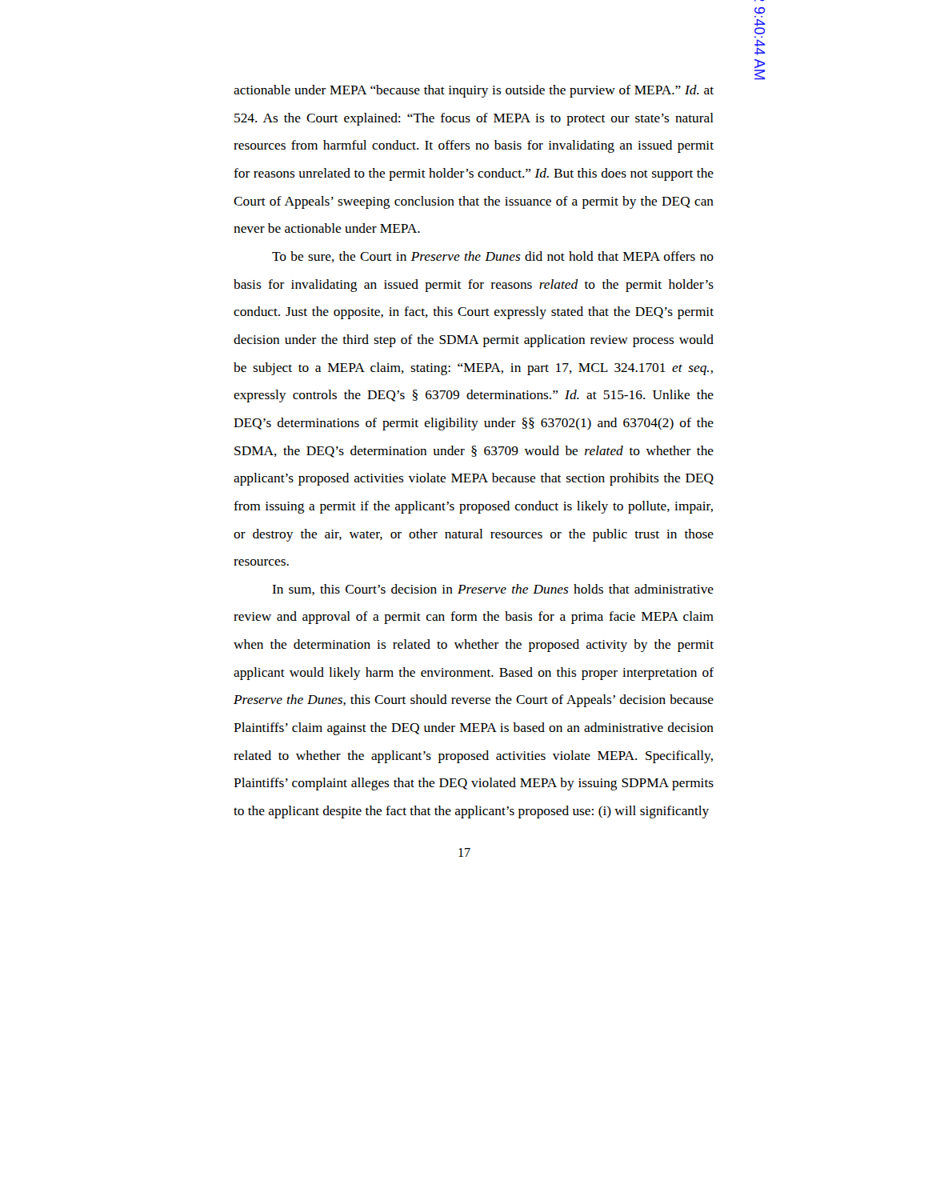RECEIVED by MSC 2/22/2022 9:40:44 AM
actionable under MEPA “because that inquiry is outside the purview of MEPA.” Id. at 524. As the Court explained: “The focus of MEPA is to protect our state’s natural resources from harmful conduct. It offers no basis for invalidating an issued permit for reasons unrelated to the permit holder’s conduct.” Id. But this does not support the Court of Appeals’ sweeping conclusion that the issuance of a permit by the DEQ can never be actionable under MEPA.
To be sure, the Court in Preserve the Dunes did not hold that MEPA offers no basis for invalidating an issued permit for reasons related to the permit holder’s conduct. Just the opposite, in fact, this Court expressly stated that the DEQ’s permit decision under the third step of the SDMA permit application review process would be subject to a MEPA claim, stating: “MEPA, in part 17, MCL 324.1701 et seq., expressly controls the DEQ’s § 63709 determinations.” Id. at 515-16. Unlike the DEQ’s determinations of permit eligibility under §§ 63702(1) and 63704(2) of the SDMA, the DEQ’s determination under § 63709 would be related to whether the applicant’s proposed activities violate MEPA because that section prohibits the DEQ from issuing a permit if the applicant’s proposed conduct is likely to pollute, impair, or destroy the air, water, or other natural resources or the public trust in those resources.
In sum, this Court’s decision in Preserve the Dunes holds that administrative review and approval of a permit can form the basis for a prima facie MEPA claim when the determination is related to whether the proposed activity by the permit applicant would likely harm the environment. Based on this proper interpretation of Preserve the Dunes, this Court should reverse the Court of Appeals’ decision because Plaintiffs’ claim against the DEQ under MEPA is based on an administrative decision related to whether the applicant’s proposed activities violate MEPA. Specifically, Plaintiffs’ complaint alleges that the DEQ violated MEPA by issuing SDPMA permits to the applicant despite the fact that the applicant’s proposed use: (i) will significantly
17